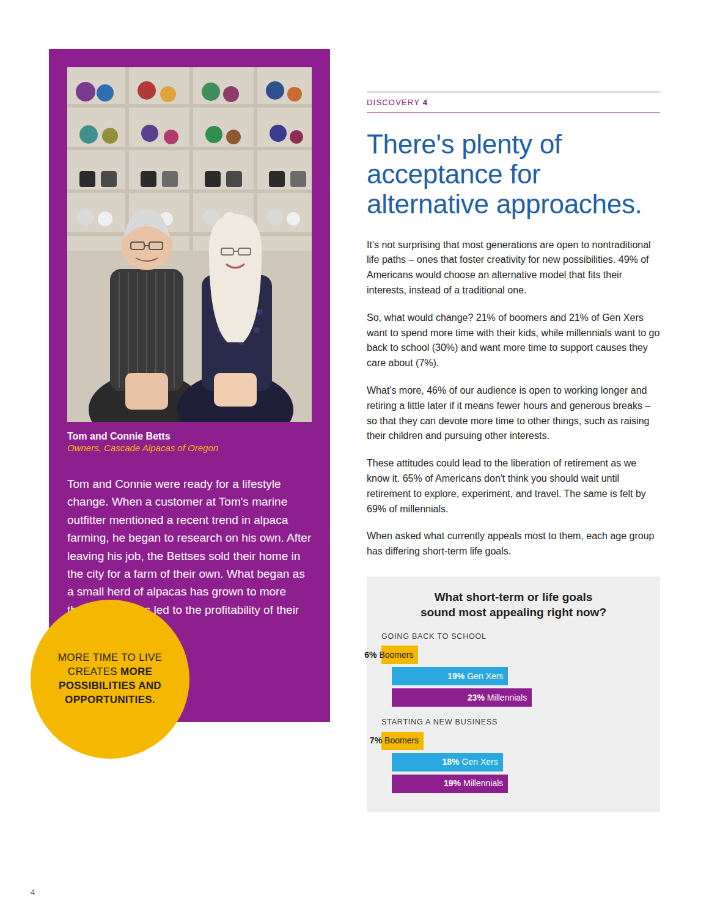Tom and Connie Betts Owners, Cascade Alpacas of Oregon
Tom and Connie were ready for a lifestyle change. When a customer at Tom's marine outfitter mentioned a recent trend in alpaca farming, he began to research on his own. After leaving his job, the Bettses sold their home in the city for a farm of their own. What began as a small herd of alpacas has grown to more than 50 and has led to the profitability of their woven wares.
MORE TIME TO LIVE CREATES MORE POSSIBILITIES AND OPPORTUNITIES.
Discovery 4
There's plenty of acceptance for alternative approaches.
It's not surprising that most generations are open to nontraditional life paths – ones that foster creativity for new possibilities. 49% of Americans would choose an alternative model that fits their interests, instead of a traditional one.
So, what would change? 21% of boomers and 21% of Gen Xers want to spend more time with their kids, while millennials want to go back to school (30%) and want more time to support causes they care about (7%).
What's more, 46% of our audience is open to working longer and retiring a little later if it means fewer hours and generous breaks – so that they can devote more time to other things, such as raising their children and pursuing other interests.
These attitudes could lead to the liberation of retirement as we know it. 65% of Americans don't think you should wait until retirement to explore, experiment, and travel. The same is felt by 69% of millennials.
When asked what currently appeals most to them, each age group has differing short-term life goals.
What short-term or life goals
sound most appealing right now?
Going back to school
6% Boomers
19% Gen Xers
23% Millennials
Starting a new business
7% Boomers
18% Gen Xers
19% Millennials
4